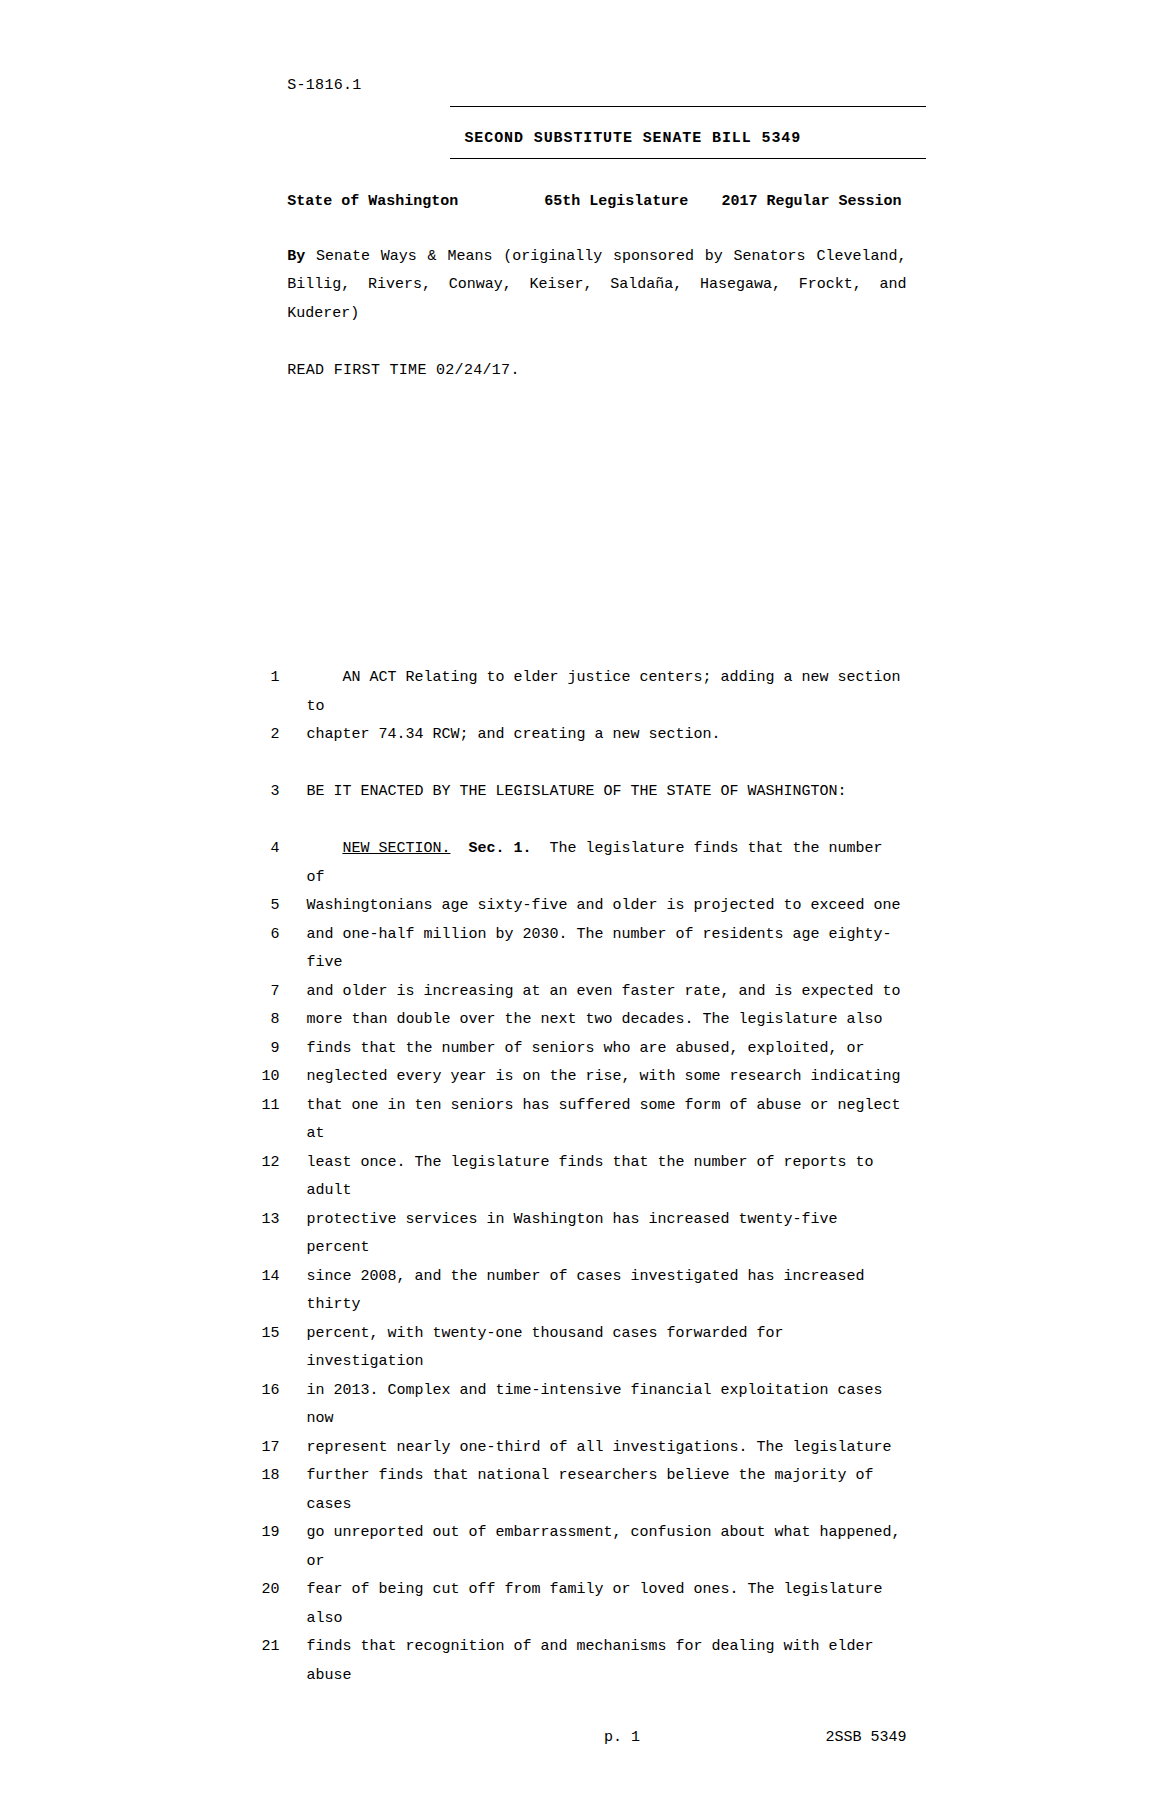S-1816.1
SECOND SUBSTITUTE SENATE BILL 5349
State of Washington 65th Legislature 2017 Regular Session
By Senate Ways & Means (originally sponsored by Senators Cleveland, Billig, Rivers, Conway, Keiser, Saldaña, Hasegawa, Frockt, and Kuderer)
READ FIRST TIME 02/24/17.
1 AN ACT Relating to elder justice centers; adding a new section to
2 chapter 74.34 RCW; and creating a new section.
3 BE IT ENACTED BY THE LEGISLATURE OF THE STATE OF WASHINGTON:
4 NEW SECTION. Sec. 1. The legislature finds that the number of
5 Washingtonians age sixty-five and older is projected to exceed one
6 and one-half million by 2030. The number of residents age eighty-five
7 and older is increasing at an even faster rate, and is expected to
8 more than double over the next two decades. The legislature also
9 finds that the number of seniors who are abused, exploited, or
10 neglected every year is on the rise, with some research indicating
11 that one in ten seniors has suffered some form of abuse or neglect at
12 least once. The legislature finds that the number of reports to adult
13 protective services in Washington has increased twenty-five percent
14 since 2008, and the number of cases investigated has increased thirty
15 percent, with twenty-one thousand cases forwarded for investigation
16 in 2013. Complex and time-intensive financial exploitation cases now
17 represent nearly one-third of all investigations. The legislature
18 further finds that national researchers believe the majority of cases
19 go unreported out of embarrassment, confusion about what happened, or
20 fear of being cut off from family or loved ones. The legislature also
21 finds that recognition of and mechanisms for dealing with elder abuse
p. 1 2SSB 5349